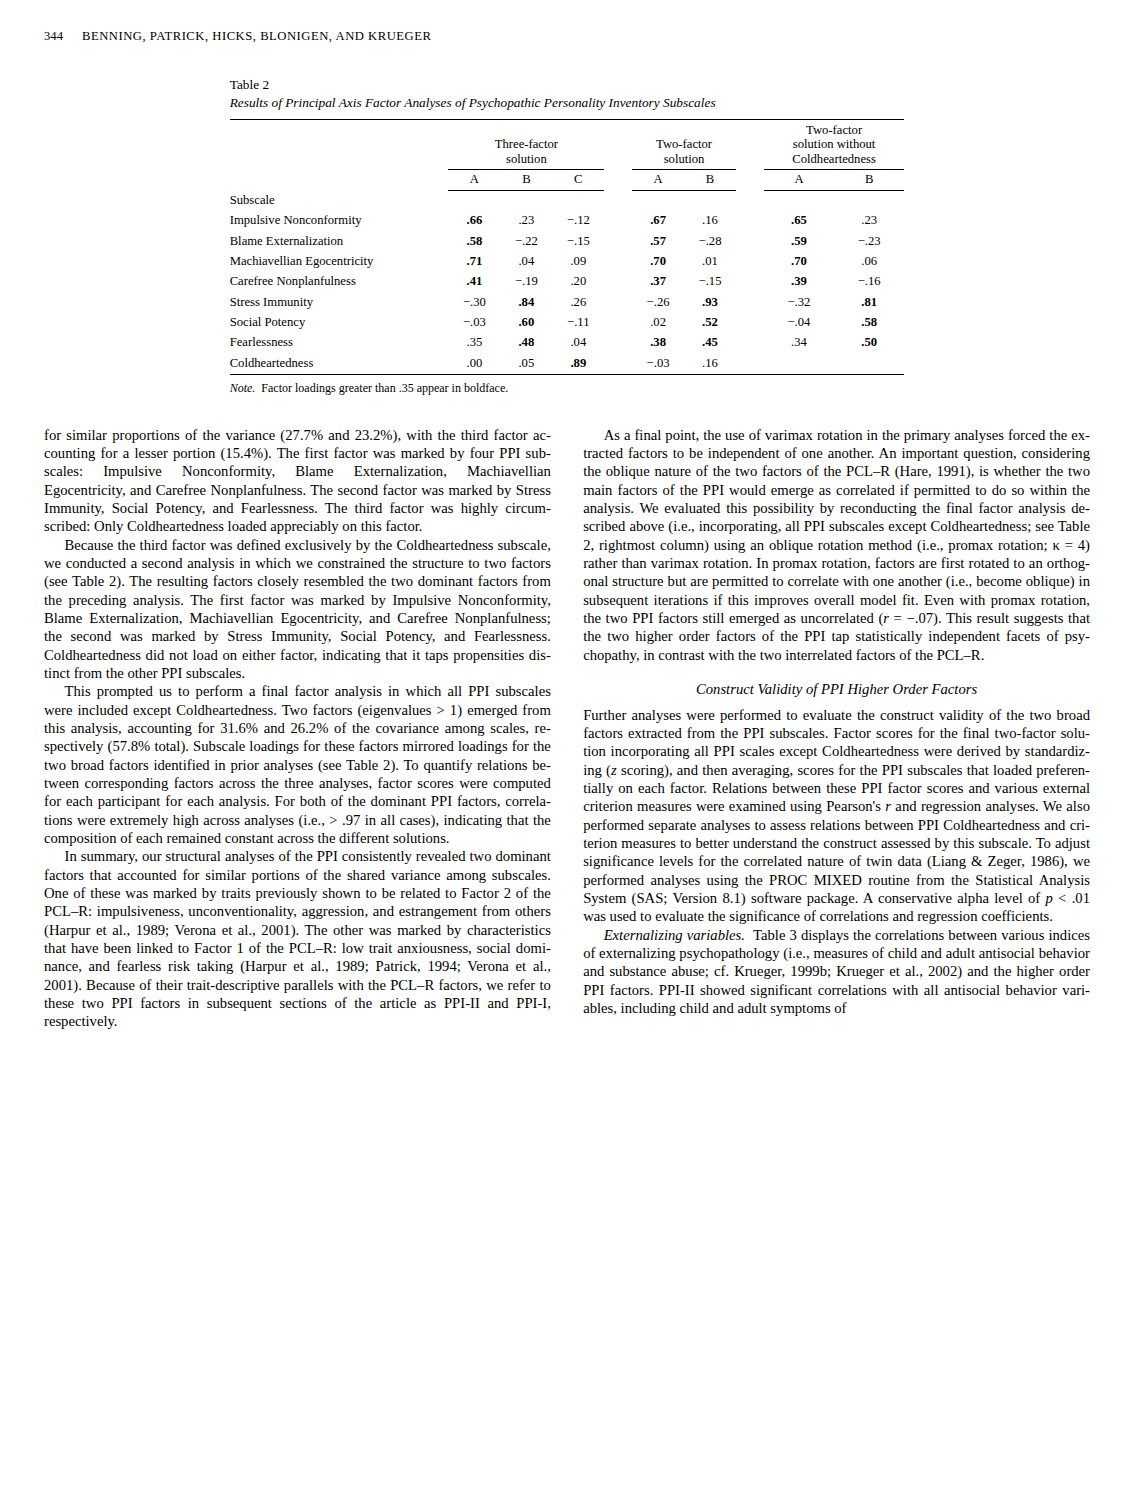344 BENNING, PATRICK, HICKS, BLONIGEN, AND KRUEGER
Table 2
Results of Principal Axis Factor Analyses of Psychopathic Personality Inventory Subscales
| | Three-factor solution | | Two-factor solution | | Two-factor solution without Coldheartedness |
| --- | --- | --- | --- | --- | --- |
| A | B | C | A | B | A | B |
| Subscale | | | | | |
| Impulsive Nonconformity | .66 | .23 | −.12 | | .67 | .16 | | .65 | .23 |
| Blame Externalization | .58 | −.22 | −.15 | | .57 | −.28 | | .59 | −.23 |
| Machiavellian Egocentricity | .71 | .04 | .09 | | .70 | .01 | | .70 | .06 |
| Carefree Nonplanfulness | .41 | −.19 | .20 | | .37 | −.15 | | .39 | −.16 |
| Stress Immunity | −.30 | .84 | .26 | | −.26 | .93 | | −.32 | .81 |
| Social Potency | −.03 | .60 | −.11 | | .02 | .52 | | −.04 | .58 |
| Fearlessness | .35 | .48 | .04 | | .38 | .45 | | .34 | .50 |
| Coldheartedness | .00 | .05 | .89 | | −.03 | .16 | | | |
Note. Factor loadings greater than .35 appear in boldface.
for similar proportions of the variance (27.7% and 23.2%), with the third factor accounting for a lesser portion (15.4%). The first factor was marked by four PPI subscales: Impulsive Nonconformity, Blame Externalization, Machiavellian Egocentricity, and Carefree Nonplanfulness. The second factor was marked by Stress Immunity, Social Potency, and Fearlessness. The third factor was highly circumscribed: Only Coldheartedness loaded appreciably on this factor.
Because the third factor was defined exclusively by the Coldheartedness subscale, we conducted a second analysis in which we constrained the structure to two factors (see Table 2). The resulting factors closely resembled the two dominant factors from the preceding analysis. The first factor was marked by Impulsive Nonconformity, Blame Externalization, Machiavellian Egocentricity, and Carefree Nonplanfulness; the second was marked by Stress Immunity, Social Potency, and Fearlessness. Coldheartedness did not load on either factor, indicating that it taps propensities distinct from the other PPI subscales.
This prompted us to perform a final factor analysis in which all PPI subscales were included except Coldheartedness. Two factors (eigenvalues > 1) emerged from this analysis, accounting for 31.6% and 26.2% of the covariance among scales, respectively (57.8% total). Subscale loadings for these factors mirrored loadings for the two broad factors identified in prior analyses (see Table 2). To quantify relations between corresponding factors across the three analyses, factor scores were computed for each participant for each analysis. For both of the dominant PPI factors, correlations were extremely high across analyses (i.e., > .97 in all cases), indicating that the composition of each remained constant across the different solutions.
In summary, our structural analyses of the PPI consistently revealed two dominant factors that accounted for similar portions of the shared variance among subscales. One of these was marked by traits previously shown to be related to Factor 2 of the PCL–R: impulsiveness, unconventionality, aggression, and estrangement from others (Harpur et al., 1989; Verona et al., 2001). The other was marked by characteristics that have been linked to Factor 1 of the PCL–R: low trait anxiousness, social dominance, and fearless risk taking (Harpur et al., 1989; Patrick, 1994; Verona et al., 2001). Because of their trait-descriptive parallels with the PCL–R factors, we refer to these two PPI factors in subsequent sections of the article as PPI-II and PPI-I, respectively.
As a final point, the use of varimax rotation in the primary analyses forced the extracted factors to be independent of one another. An important question, considering the oblique nature of the two factors of the PCL–R (Hare, 1991), is whether the two main factors of the PPI would emerge as correlated if permitted to do so within the analysis. We evaluated this possibility by reconducting the final factor analysis described above (i.e., incorporating, all PPI subscales except Coldheartedness; see Table 2, rightmost column) using an oblique rotation method (i.e., promax rotation; κ = 4) rather than varimax rotation. In promax rotation, factors are first rotated to an orthogonal structure but are permitted to correlate with one another (i.e., become oblique) in subsequent iterations if this improves overall model fit. Even with promax rotation, the two PPI factors still emerged as uncorrelated (r = −.07). This result suggests that the two higher order factors of the PPI tap statistically independent facets of psychopathy, in contrast with the two interrelated factors of the PCL–R.
Construct Validity of PPI Higher Order Factors
Further analyses were performed to evaluate the construct validity of the two broad factors extracted from the PPI subscales. Factor scores for the final two-factor solution incorporating all PPI scales except Coldheartedness were derived by standardizing (z scoring), and then averaging, scores for the PPI subscales that loaded preferentially on each factor. Relations between these PPI factor scores and various external criterion measures were examined using Pearson's r and regression analyses. We also performed separate analyses to assess relations between PPI Coldheartedness and criterion measures to better understand the construct assessed by this subscale. To adjust significance levels for the correlated nature of twin data (Liang & Zeger, 1986), we performed analyses using the PROC MIXED routine from the Statistical Analysis System (SAS; Version 8.1) software package. A conservative alpha level of p < .01 was used to evaluate the significance of correlations and regression coefficients.
Externalizing variables. Table 3 displays the correlations between various indices of externalizing psychopathology (i.e., measures of child and adult antisocial behavior and substance abuse; cf. Krueger, 1999b; Krueger et al., 2002) and the higher order PPI factors. PPI-II showed significant correlations with all antisocial behavior variables, including child and adult symptoms of